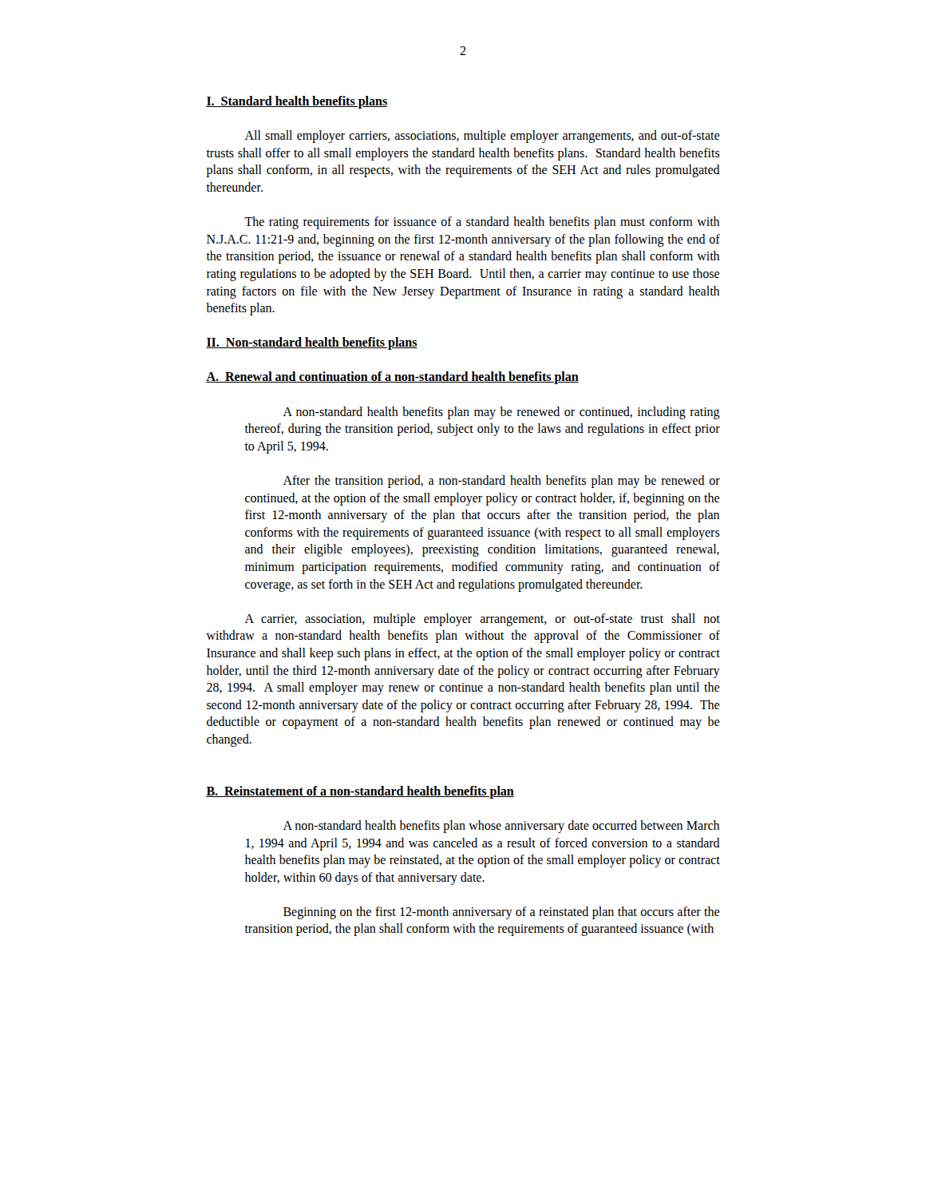2
I. Standard health benefits plans
All small employer carriers, associations, multiple employer arrangements, and out-of-state trusts shall offer to all small employers the standard health benefits plans. Standard health benefits plans shall conform, in all respects, with the requirements of the SEH Act and rules promulgated thereunder.
The rating requirements for issuance of a standard health benefits plan must conform with N.J.A.C. 11:21-9 and, beginning on the first 12-month anniversary of the plan following the end of the transition period, the issuance or renewal of a standard health benefits plan shall conform with rating regulations to be adopted by the SEH Board. Until then, a carrier may continue to use those rating factors on file with the New Jersey Department of Insurance in rating a standard health benefits plan.
II. Non-standard health benefits plans
A. Renewal and continuation of a non-standard health benefits plan
A non-standard health benefits plan may be renewed or continued, including rating thereof, during the transition period, subject only to the laws and regulations in effect prior to April 5, 1994.
After the transition period, a non-standard health benefits plan may be renewed or continued, at the option of the small employer policy or contract holder, if, beginning on the first 12-month anniversary of the plan that occurs after the transition period, the plan conforms with the requirements of guaranteed issuance (with respect to all small employers and their eligible employees), preexisting condition limitations, guaranteed renewal, minimum participation requirements, modified community rating, and continuation of coverage, as set forth in the SEH Act and regulations promulgated thereunder.
A carrier, association, multiple employer arrangement, or out-of-state trust shall not withdraw a non-standard health benefits plan without the approval of the Commissioner of Insurance and shall keep such plans in effect, at the option of the small employer policy or contract holder, until the third 12-month anniversary date of the policy or contract occurring after February 28, 1994. A small employer may renew or continue a non-standard health benefits plan until the second 12-month anniversary date of the policy or contract occurring after February 28, 1994. The deductible or copayment of a non-standard health benefits plan renewed or continued may be changed.
B. Reinstatement of a non-standard health benefits plan
A non-standard health benefits plan whose anniversary date occurred between March 1, 1994 and April 5, 1994 and was canceled as a result of forced conversion to a standard health benefits plan may be reinstated, at the option of the small employer policy or contract holder, within 60 days of that anniversary date.
Beginning on the first 12-month anniversary of a reinstated plan that occurs after the transition period, the plan shall conform with the requirements of guaranteed issuance (with